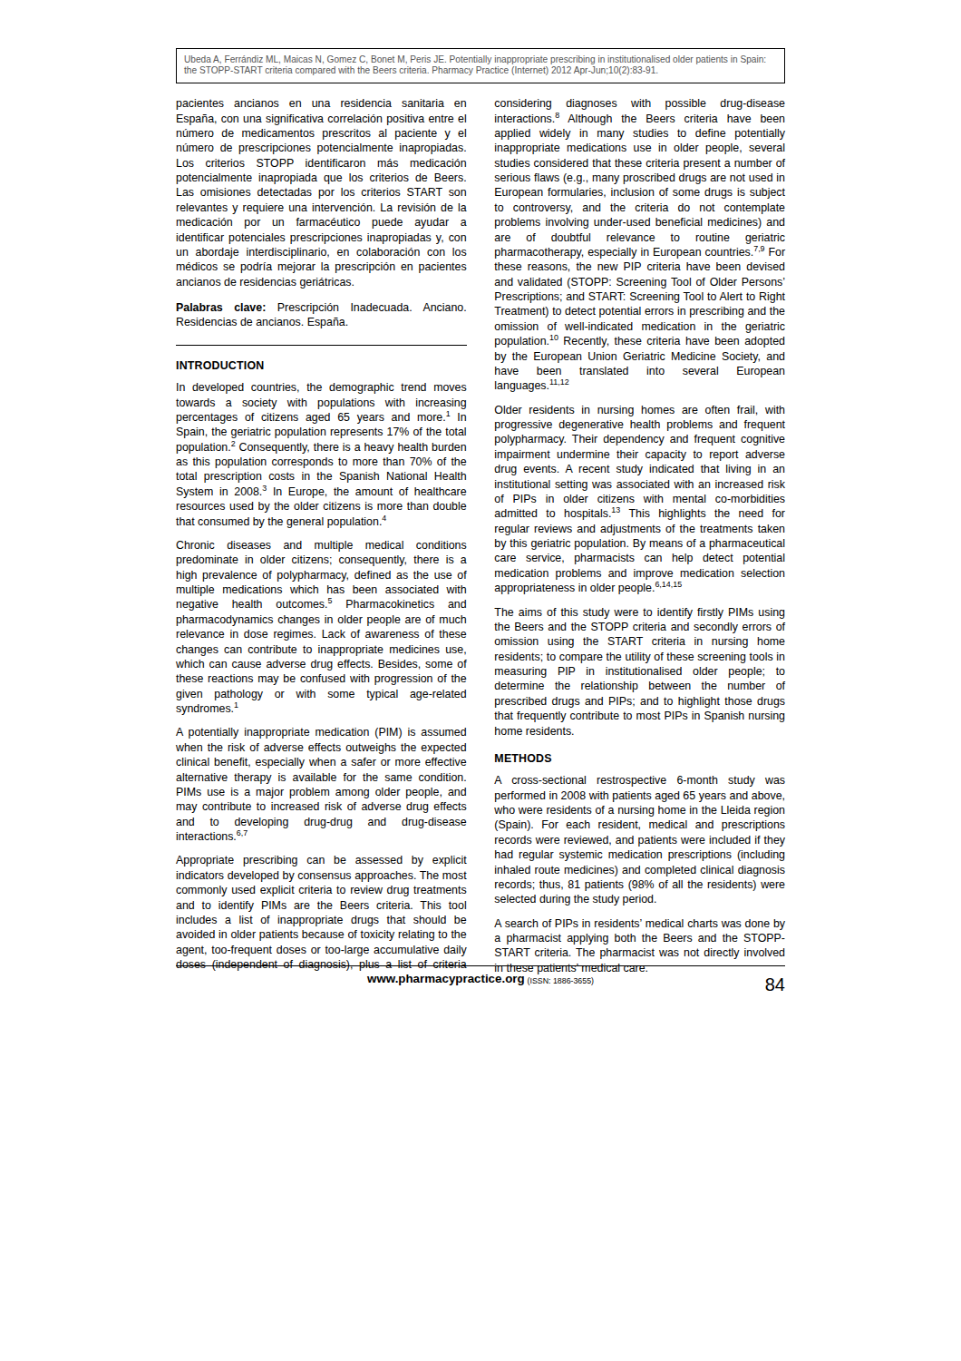Ubeda A, Ferrándiz ML, Maicas N, Gomez C, Bonet M, Peris JE. Potentially inappropriate prescribing in institutionalised older patients in Spain: the STOPP-START criteria compared with the Beers criteria. Pharmacy Practice (Internet) 2012 Apr-Jun;10(2):83-91.
pacientes ancianos en una residencia sanitaria en España, con una significativa correlación positiva entre el número de medicamentos prescritos al paciente y el número de prescripciones potencialmente inapropiadas. Los criterios STOPP identificaron más medicación potencialmente inapropiada que los criterios de Beers. Las omisiones detectadas por los criterios START son relevantes y requiere una intervención. La revisión de la medicación por un farmacéutico puede ayudar a identificar potenciales prescripciones inapropiadas y, con un abordaje interdisciplinario, en colaboración con los médicos se podría mejorar la prescripción en pacientes ancianos de residencias geriátricas.
Palabras clave: Prescripción Inadecuada. Anciano. Residencias de ancianos. España.
Introduction
In developed countries, the demographic trend moves towards a society with populations with increasing percentages of citizens aged 65 years and more.1 In Spain, the geriatric population represents 17% of the total population.2 Consequently, there is a heavy health burden as this population corresponds to more than 70% of the total prescription costs in the Spanish National Health System in 2008.3 In Europe, the amount of healthcare resources used by the older citizens is more than double that consumed by the general population.4
Chronic diseases and multiple medical conditions predominate in older citizens; consequently, there is a high prevalence of polypharmacy, defined as the use of multiple medications which has been associated with negative health outcomes.5 Pharmacokinetics and pharmacodynamics changes in older people are of much relevance in dose regimes. Lack of awareness of these changes can contribute to inappropriate medicines use, which can cause adverse drug effects. Besides, some of these reactions may be confused with progression of the given pathology or with some typical age-related syndromes.1
A potentially inappropriate medication (PIM) is assumed when the risk of adverse effects outweighs the expected clinical benefit, especially when a safer or more effective alternative therapy is available for the same condition. PIMs use is a major problem among older people, and may contribute to increased risk of adverse drug effects and to developing drug-drug and drug-disease interactions.6,7
Appropriate prescribing can be assessed by explicit indicators developed by consensus approaches. The most commonly used explicit criteria to review drug treatments and to identify PIMs are the Beers criteria. This tool includes a list of inappropriate drugs that should be avoided in older patients because of toxicity relating to the agent, too-frequent doses or too-large accumulative daily doses (independent of diagnosis), plus a list of criteria considering diagnoses with possible drug-disease interactions.8 Although the Beers criteria have been applied widely in many studies to define potentially inappropriate medications use in older people, several studies considered that these criteria present a number of serious flaws (e.g., many proscribed drugs are not used in European formularies, inclusion of some drugs is subject to controversy, and the criteria do not contemplate problems involving under-used beneficial medicines) and are of doubtful relevance to routine geriatric pharmacotherapy, especially in European countries.7,9 For these reasons, the new PIP criteria have been devised and validated (STOPP: Screening Tool of Older Persons’ Prescriptions; and START: Screening Tool to Alert to Right Treatment) to detect potential errors in prescribing and the omission of well-indicated medication in the geriatric population.10 Recently, these criteria have been adopted by the European Union Geriatric Medicine Society, and have been translated into several European languages.11,12
Older residents in nursing homes are often frail, with progressive degenerative health problems and frequent polypharmacy. Their dependency and frequent cognitive impairment undermine their capacity to report adverse drug events. A recent study indicated that living in an institutional setting was associated with an increased risk of PIPs in older citizens with mental co-morbidities admitted to hospitals.13 This highlights the need for regular reviews and adjustments of the treatments taken by this geriatric population. By means of a pharmaceutical care service, pharmacists can help detect potential medication problems and improve medication selection appropriateness in older people.6,14,15
The aims of this study were to identify firstly PIMs using the Beers and the STOPP criteria and secondly errors of omission using the START criteria in nursing home residents; to compare the utility of these screening tools in measuring PIP in institutionalised older people; to determine the relationship between the number of prescribed drugs and PIPs; and to highlight those drugs that frequently contribute to most PIPs in Spanish nursing home residents.
Methods
A cross-sectional restrospective 6-month study was performed in 2008 with patients aged 65 years and above, who were residents of a nursing home in the Lleida region (Spain). For each resident, medical and prescriptions records were reviewed, and patients were included if they had regular systemic medication prescriptions (including inhaled route medicines) and completed clinical diagnosis records; thus, 81 patients (98% of all the residents) were selected during the study period.
A search of PIPs in residents’ medical charts was done by a pharmacist applying both the Beers and the STOPP-START criteria. The pharmacist was not directly involved in these patients’ medical care.
www.pharmacypractice.org(ISSN: 1886-3655)
84